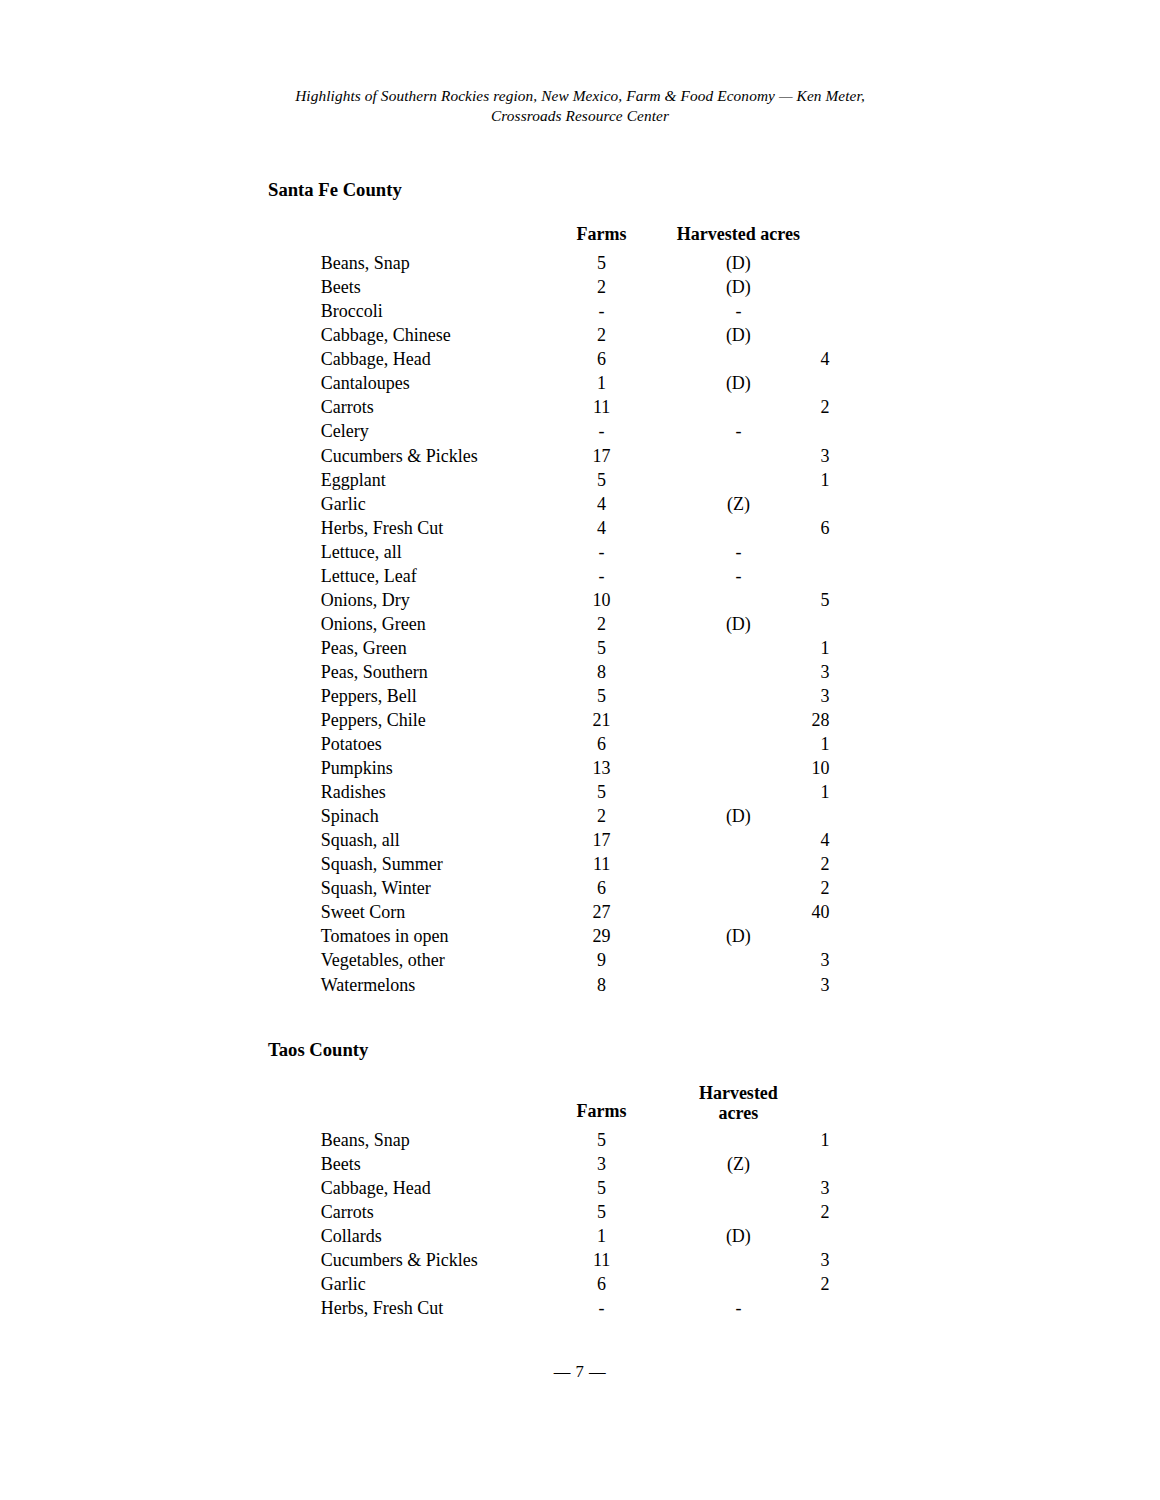Highlights of Southern Rockies region, New Mexico, Farm & Food Economy — Ken Meter, Crossroads Resource Center
Santa Fe County
| | Farms | Harvested acres |
| --- | --- | --- |
| Beans, Snap | 5 | (D) |
| Beets | 2 | (D) |
| Broccoli | - | - |
| Cabbage, Chinese | 2 | (D) |
| Cabbage, Head | 6 | 4 |
| Cantaloupes | 1 | (D) |
| Carrots | 11 | 2 |
| Celery | - | - |
| Cucumbers & Pickles | 17 | 3 |
| Eggplant | 5 | 1 |
| Garlic | 4 | (Z) |
| Herbs, Fresh Cut | 4 | 6 |
| Lettuce, all | - | - |
| Lettuce, Leaf | - | - |
| Onions, Dry | 10 | 5 |
| Onions, Green | 2 | (D) |
| Peas, Green | 5 | 1 |
| Peas, Southern | 8 | 3 |
| Peppers, Bell | 5 | 3 |
| Peppers, Chile | 21 | 28 |
| Potatoes | 6 | 1 |
| Pumpkins | 13 | 10 |
| Radishes | 5 | 1 |
| Spinach | 2 | (D) |
| Squash, all | 17 | 4 |
| Squash, Summer | 11 | 2 |
| Squash, Winter | 6 | 2 |
| Sweet Corn | 27 | 40 |
| Tomatoes in open | 29 | (D) |
| Vegetables, other | 9 | 3 |
| Watermelons | 8 | 3 |
Taos County
| | Farms | Harvested acres |
| --- | --- | --- |
| Beans, Snap | 5 | 1 |
| Beets | 3 | (Z) |
| Cabbage, Head | 5 | 3 |
| Carrots | 5 | 2 |
| Collards | 1 | (D) |
| Cucumbers & Pickles | 11 | 3 |
| Garlic | 6 | 2 |
| Herbs, Fresh Cut | - | - |
— 7 —